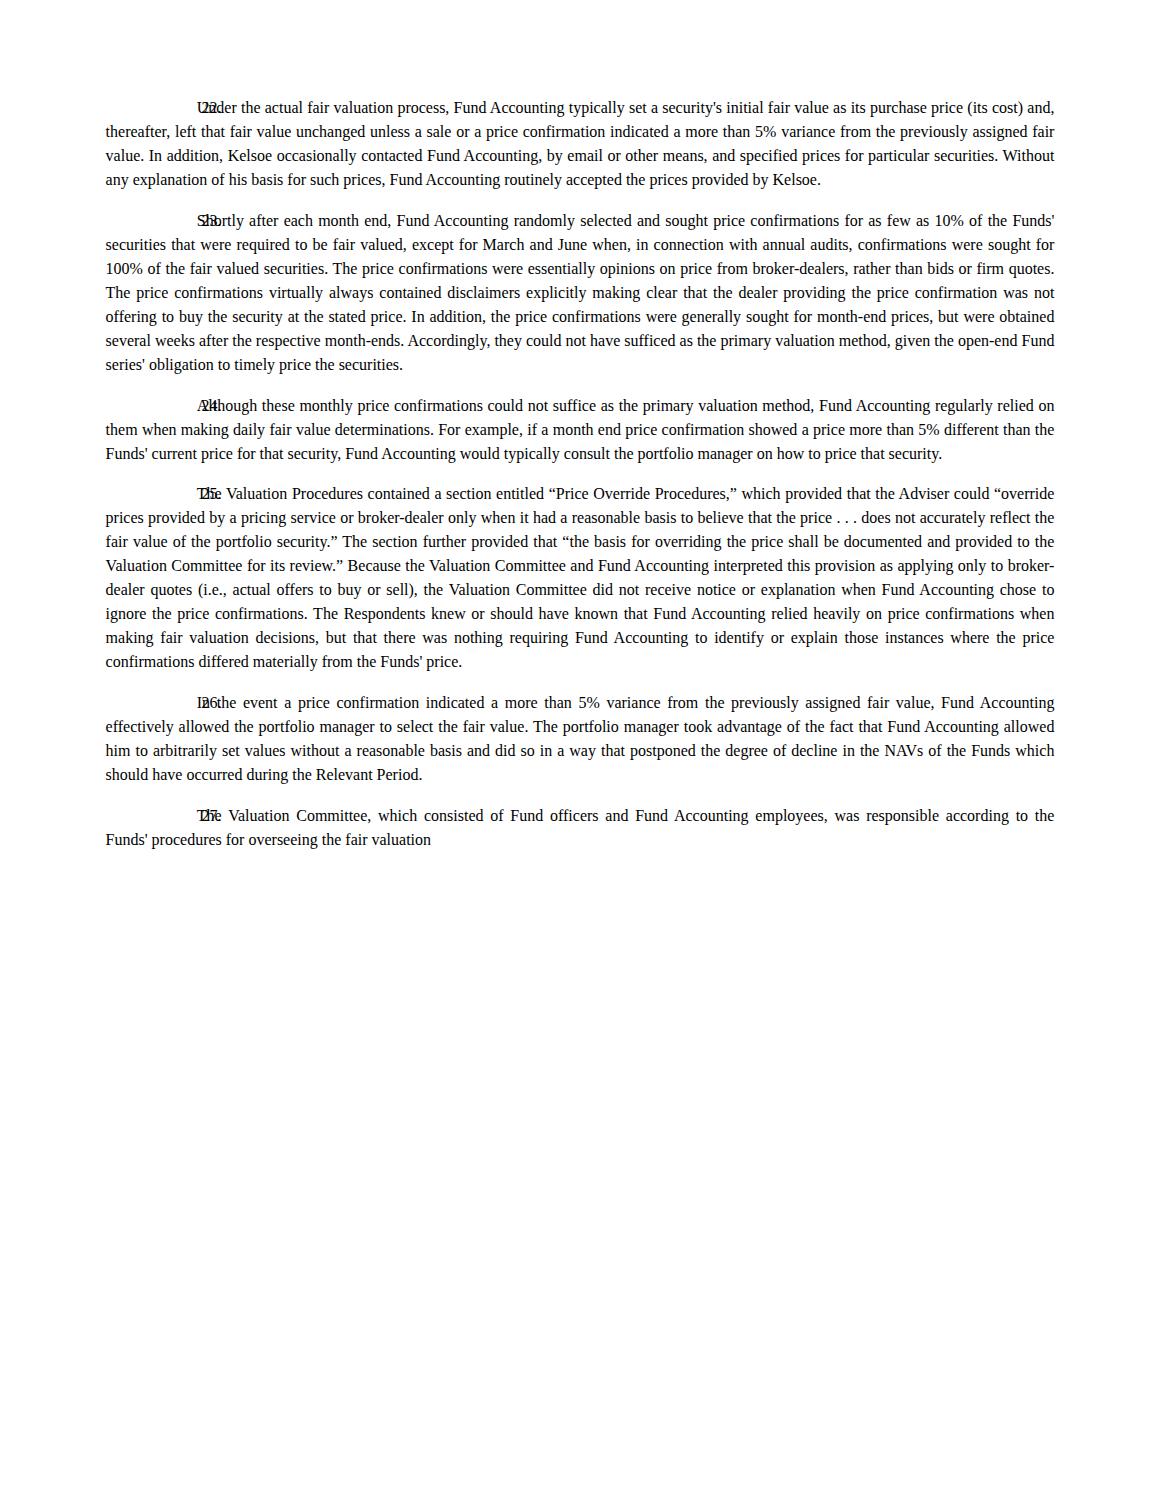22. Under the actual fair valuation process, Fund Accounting typically set a security's initial fair value as its purchase price (its cost) and, thereafter, left that fair value unchanged unless a sale or a price confirmation indicated a more than 5% variance from the previously assigned fair value. In addition, Kelsoe occasionally contacted Fund Accounting, by email or other means, and specified prices for particular securities. Without any explanation of his basis for such prices, Fund Accounting routinely accepted the prices provided by Kelsoe.
23. Shortly after each month end, Fund Accounting randomly selected and sought price confirmations for as few as 10% of the Funds' securities that were required to be fair valued, except for March and June when, in connection with annual audits, confirmations were sought for 100% of the fair valued securities. The price confirmations were essentially opinions on price from broker-dealers, rather than bids or firm quotes. The price confirmations virtually always contained disclaimers explicitly making clear that the dealer providing the price confirmation was not offering to buy the security at the stated price. In addition, the price confirmations were generally sought for month-end prices, but were obtained several weeks after the respective month-ends. Accordingly, they could not have sufficed as the primary valuation method, given the open-end Fund series' obligation to timely price the securities.
24. Although these monthly price confirmations could not suffice as the primary valuation method, Fund Accounting regularly relied on them when making daily fair value determinations. For example, if a month end price confirmation showed a price more than 5% different than the Funds' current price for that security, Fund Accounting would typically consult the portfolio manager on how to price that security.
25. The Valuation Procedures contained a section entitled “Price Override Procedures,” which provided that the Adviser could “override prices provided by a pricing service or broker-dealer only when it had a reasonable basis to believe that the price . . . does not accurately reflect the fair value of the portfolio security.” The section further provided that “the basis for overriding the price shall be documented and provided to the Valuation Committee for its review.” Because the Valuation Committee and Fund Accounting interpreted this provision as applying only to broker-dealer quotes (i.e., actual offers to buy or sell), the Valuation Committee did not receive notice or explanation when Fund Accounting chose to ignore the price confirmations. The Respondents knew or should have known that Fund Accounting relied heavily on price confirmations when making fair valuation decisions, but that there was nothing requiring Fund Accounting to identify or explain those instances where the price confirmations differed materially from the Funds' price.
26. In the event a price confirmation indicated a more than 5% variance from the previously assigned fair value, Fund Accounting effectively allowed the portfolio manager to select the fair value. The portfolio manager took advantage of the fact that Fund Accounting allowed him to arbitrarily set values without a reasonable basis and did so in a way that postponed the degree of decline in the NAVs of the Funds which should have occurred during the Relevant Period.
27. The Valuation Committee, which consisted of Fund officers and Fund Accounting employees, was responsible according to the Funds' procedures for overseeing the fair valuation